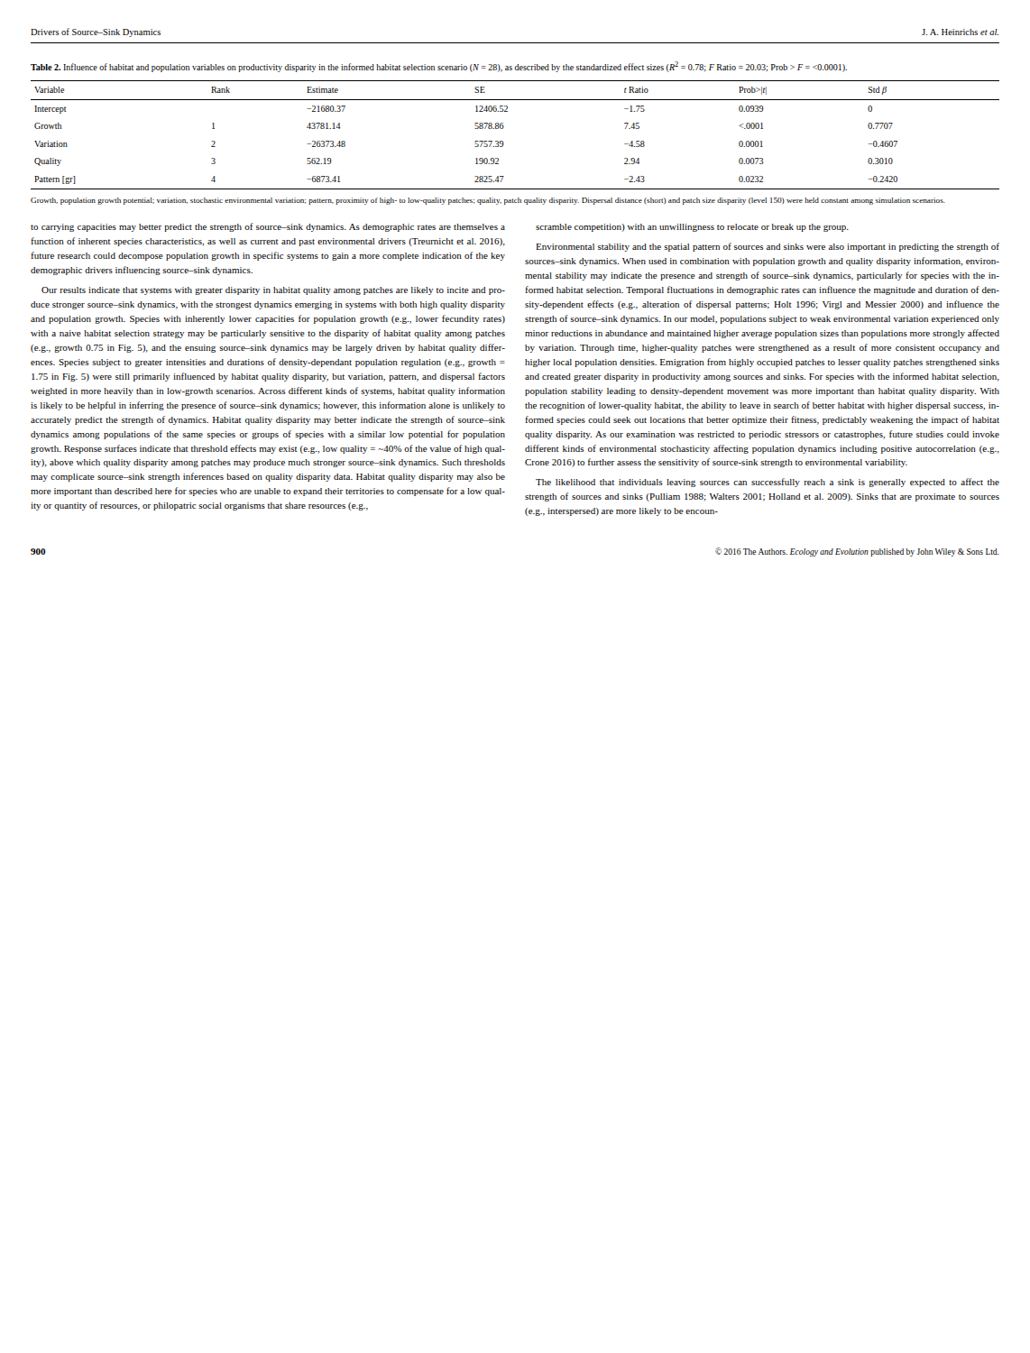Drivers of Source–Sink Dynamics
J. A. Heinrichs et al.
Table 2. Influence of habitat and population variables on productivity disparity in the informed habitat selection scenario (N = 28), as described by the standardized effect sizes (R2 = 0.78; F Ratio = 20.03; Prob > F = <0.0001).
| Variable | Rank | Estimate | SE | t Ratio | Prob>/ t / | Std β |
| --- | --- | --- | --- | --- | --- | --- |
| Intercept | | −21680.37 | 12406.52 | −1.75 | 0.0939 | 0 |
| Growth | 1 | 43781.14 | 5878.86 | 7.45 | <.0001 | 0.7707 |
| Variation | 2 | −26373.48 | 5757.39 | −4.58 | 0.0001 | −0.4607 |
| Quality | 3 | 562.19 | 190.92 | 2.94 | 0.0073 | 0.3010 |
| Pattern [gr] | 4 | −6873.41 | 2825.47 | −2.43 | 0.0232 | −0.2420 |
Growth, population growth potential; variation, stochastic environmental variation; pattern, proximity of high- to low-quality patches; quality, patch quality disparity. Dispersal distance (short) and patch size disparity (level 150) were held constant among simulation scenarios.
to carrying capacities may better predict the strength of source–sink dynamics. As demographic rates are themselves a function of inherent species characteristics, as well as current and past environmental drivers (Treurnicht et al. 2016), future research could decompose population growth in specific systems to gain a more complete indication of the key demographic drivers influencing source–sink dynamics.
Our results indicate that systems with greater disparity in habitat quality among patches are likely to incite and produce stronger source–sink dynamics, with the strongest dynamics emerging in systems with both high quality disparity and population growth. Species with inherently lower capacities for population growth (e.g., lower fecundity rates) with a naive habitat selection strategy may be particularly sensitive to the disparity of habitat quality among patches (e.g., growth 0.75 in Fig. 5), and the ensuing source–sink dynamics may be largely driven by habitat quality differences. Species subject to greater intensities and durations of density-dependant population regulation (e.g., growth = 1.75 in Fig. 5) were still primarily influenced by habitat quality disparity, but variation, pattern, and dispersal factors weighted in more heavily than in low-growth scenarios. Across different kinds of systems, habitat quality information is likely to be helpful in inferring the presence of source–sink dynamics; however, this information alone is unlikely to accurately predict the strength of dynamics. Habitat quality disparity may better indicate the strength of source–sink dynamics among populations of the same species or groups of species with a similar low potential for population growth. Response surfaces indicate that threshold effects may exist (e.g., low quality = ~40% of the value of high quality), above which quality disparity among patches may produce much stronger source–sink dynamics. Such thresholds may complicate source–sink strength inferences based on quality disparity data. Habitat quality disparity may also be more important than described here for species who are unable to expand their territories to compensate for a low quality or quantity of resources, or philopatric social organisms that share resources (e.g.,
scramble competition) with an unwillingness to relocate or break up the group.
Environmental stability and the spatial pattern of sources and sinks were also important in predicting the strength of sources–sink dynamics. When used in combination with population growth and quality disparity information, environmental stability may indicate the presence and strength of source–sink dynamics, particularly for species with the informed habitat selection. Temporal fluctuations in demographic rates can influence the magnitude and duration of density-dependent effects (e.g., alteration of dispersal patterns; Holt 1996; Virgl and Messier 2000) and influence the strength of source–sink dynamics. In our model, populations subject to weak environmental variation experienced only minor reductions in abundance and maintained higher average population sizes than populations more strongly affected by variation. Through time, higher-quality patches were strengthened as a result of more consistent occupancy and higher local population densities. Emigration from highly occupied patches to lesser quality patches strengthened sinks and created greater disparity in productivity among sources and sinks. For species with the informed habitat selection, population stability leading to density-dependent movement was more important than habitat quality disparity. With the recognition of lower-quality habitat, the ability to leave in search of better habitat with higher dispersal success, informed species could seek out locations that better optimize their fitness, predictably weakening the impact of habitat quality disparity. As our examination was restricted to periodic stressors or catastrophes, future studies could invoke different kinds of environmental stochasticity affecting population dynamics including positive autocorrelation (e.g., Crone 2016) to further assess the sensitivity of source-sink strength to environmental variability.
The likelihood that individuals leaving sources can successfully reach a sink is generally expected to affect the strength of sources and sinks (Pulliam 1988; Walters 2001; Holland et al. 2009). Sinks that are proximate to sources (e.g., interspersed) are more likely to be encoun-
900
© 2016 The Authors. Ecology and Evolution published by John Wiley & Sons Ltd.